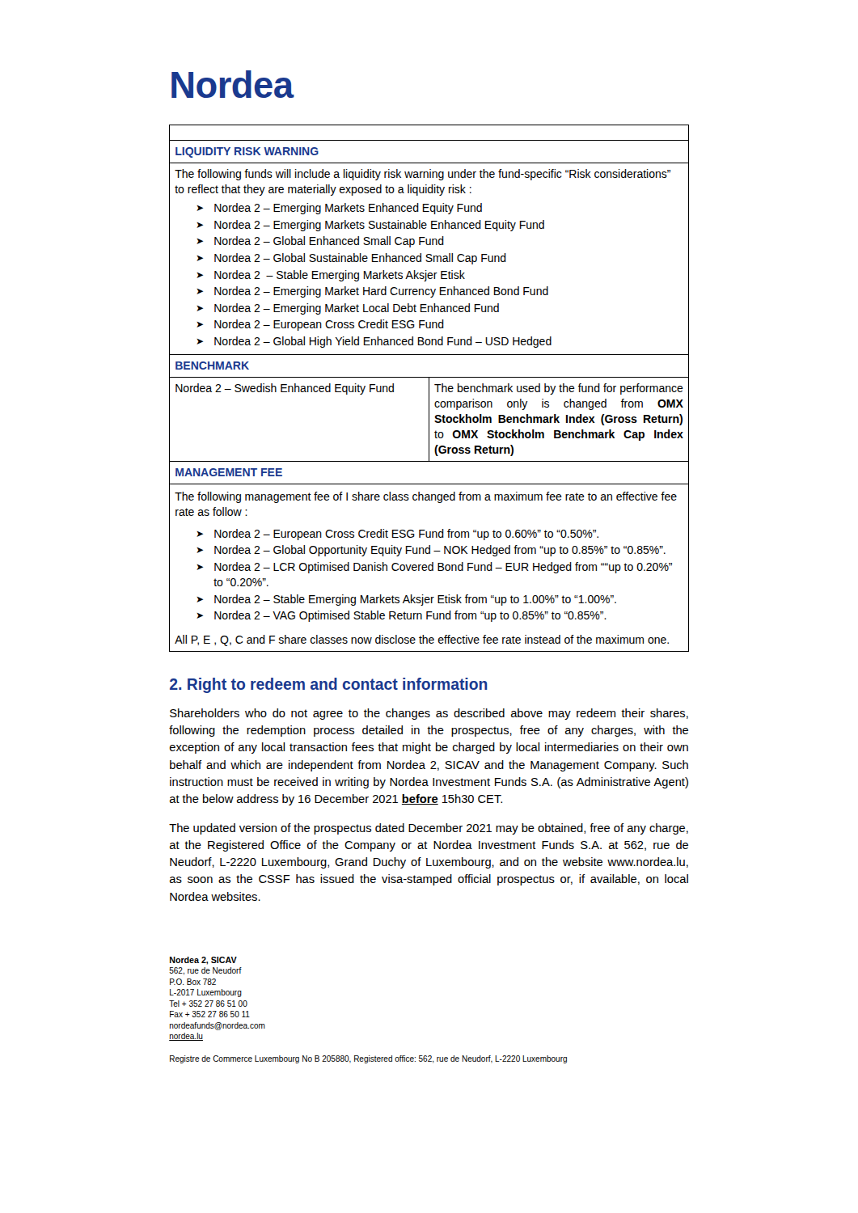Nordea
| LIQUIDITY RISK WARNING |
| The following funds will include a liquidity risk warning under the fund-specific “Risk considerations” to reflect that they are materially exposed to a liquidity risk : Nordea 2 – Emerging Markets Enhanced Equity Fund Nordea 2 – Emerging Markets Sustainable Enhanced Equity Fund Nordea 2 – Global Enhanced Small Cap Fund Nordea 2 – Global Sustainable Enhanced Small Cap Fund Nordea 2 – Stable Emerging Markets Aksjer Etisk Nordea 2 – Emerging Market Hard Currency Enhanced Bond Fund Nordea 2 – Emerging Market Local Debt Enhanced Fund Nordea 2 – European Cross Credit ESG Fund Nordea 2 – Global High Yield Enhanced Bond Fund – USD Hedged |
| BENCHMARK |
| Nordea 2 – Swedish Enhanced Equity Fund | The benchmark used by the fund for performance comparison only is changed from OMX Stockholm Benchmark Index (Gross Return) to OMX Stockholm Benchmark Cap Index (Gross Return) |
| MANAGEMENT FEE |
| The following management fee of I share class changed from a maximum fee rate to an effective fee rate as follow : Nordea 2 – European Cross Credit ESG Fund from “up to 0.60%” to “0.50%”. Nordea 2 – Global Opportunity Equity Fund – NOK Hedged from “up to 0.85%” to “0.85%”. Nordea 2 – LCR Optimised Danish Covered Bond Fund – EUR Hedged from ““up to 0.20%” to “0.20%”. Nordea 2 – Stable Emerging Markets Aksjer Etisk from “up to 1.00%” to “1.00%”. Nordea 2 – VAG Optimised Stable Return Fund from “up to 0.85%” to “0.85%”. All P, E , Q, C and F share classes now disclose the effective fee rate instead of the maximum one. |
2. Right to redeem and contact information
Shareholders who do not agree to the changes as described above may redeem their shares, following the redemption process detailed in the prospectus, free of any charges, with the exception of any local transaction fees that might be charged by local intermediaries on their own behalf and which are independent from Nordea 2, SICAV and the Management Company. Such instruction must be received in writing by Nordea Investment Funds S.A. (as Administrative Agent) at the below address by 16 December 2021 before 15h30 CET.
The updated version of the prospectus dated December 2021 may be obtained, free of any charge, at the Registered Office of the Company or at Nordea Investment Funds S.A. at 562, rue de Neudorf, L-2220 Luxembourg, Grand Duchy of Luxembourg, and on the website www.nordea.lu, as soon as the CSSF has issued the visa-stamped official prospectus or, if available, on local Nordea websites.
Nordea 2, SICAV
562, rue de Neudorf
P.O. Box 782
L-2017 Luxembourg
Tel + 352 27 86 51 00
Fax + 352 27 86 50 11
nordeafunds@nordea.com
nordea.lu
Registre de Commerce Luxembourg No B 205880, Registered office: 562, rue de Neudorf, L-2220 Luxembourg